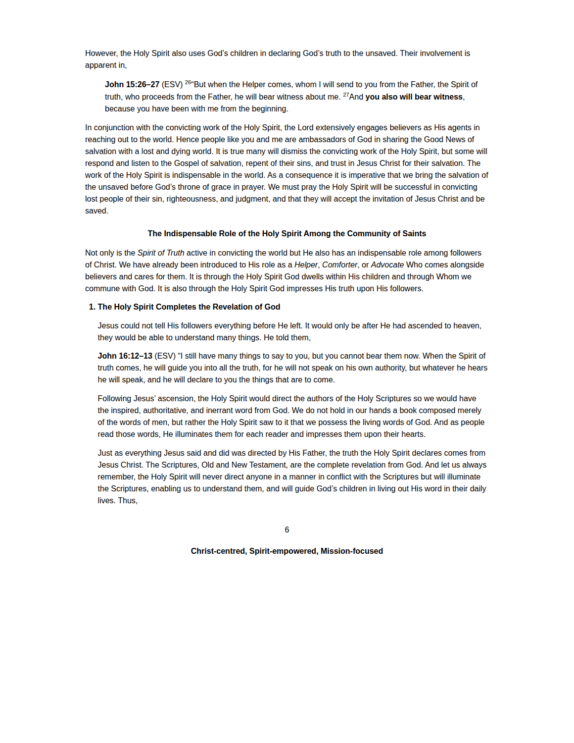However, the Holy Spirit also uses God’s children in declaring God’s truth to the unsaved. Their involvement is apparent in,
John 15:26–27 (ESV) 26“But when the Helper comes, whom I will send to you from the Father, the Spirit of truth, who proceeds from the Father, he will bear witness about me. 27 And you also will bear witness, because you have been with me from the beginning.
In conjunction with the convicting work of the Holy Spirit, the Lord extensively engages believers as His agents in reaching out to the world. Hence people like you and me are ambassadors of God in sharing the Good News of salvation with a lost and dying world. It is true many will dismiss the convicting work of the Holy Spirit, but some will respond and listen to the Gospel of salvation, repent of their sins, and trust in Jesus Christ for their salvation. The work of the Holy Spirit is indispensable in the world. As a consequence it is imperative that we bring the salvation of the unsaved before God’s throne of grace in prayer. We must pray the Holy Spirit will be successful in convicting lost people of their sin, righteousness, and judgment, and that they will accept the invitation of Jesus Christ and be saved.
The Indispensable Role of the Holy Spirit Among the Community of Saints
Not only is the Spirit of Truth active in convicting the world but He also has an indispensable role among followers of Christ. We have already been introduced to His role as a Helper, Comforter, or Advocate Who comes alongside believers and cares for them. It is through the Holy Spirit God dwells within His children and through Whom we commune with God. It is also through the Holy Spirit God impresses His truth upon His followers.
The Holy Spirit Completes the Revelation of God
Jesus could not tell His followers everything before He left. It would only be after He had ascended to heaven, they would be able to understand many things. He told them,
John 16:12–13 (ESV) “I still have many things to say to you, but you cannot bear them now. When the Spirit of truth comes, he will guide you into all the truth, for he will not speak on his own authority, but whatever he hears he will speak, and he will declare to you the things that are to come.
Following Jesus’ ascension, the Holy Spirit would direct the authors of the Holy Scriptures so we would have the inspired, authoritative, and inerrant word from God. We do not hold in our hands a book composed merely of the words of men, but rather the Holy Spirit saw to it that we possess the living words of God. And as people read those words, He illuminates them for each reader and impresses them upon their hearts.
Just as everything Jesus said and did was directed by His Father, the truth the Holy Spirit declares comes from Jesus Christ. The Scriptures, Old and New Testament, are the complete revelation from God. And let us always remember, the Holy Spirit will never direct anyone in a manner in conflict with the Scriptures but will illuminate the Scriptures, enabling us to understand them, and will guide God’s children in living out His word in their daily lives. Thus,
6
Christ-centred, Spirit-empowered, Mission-focused